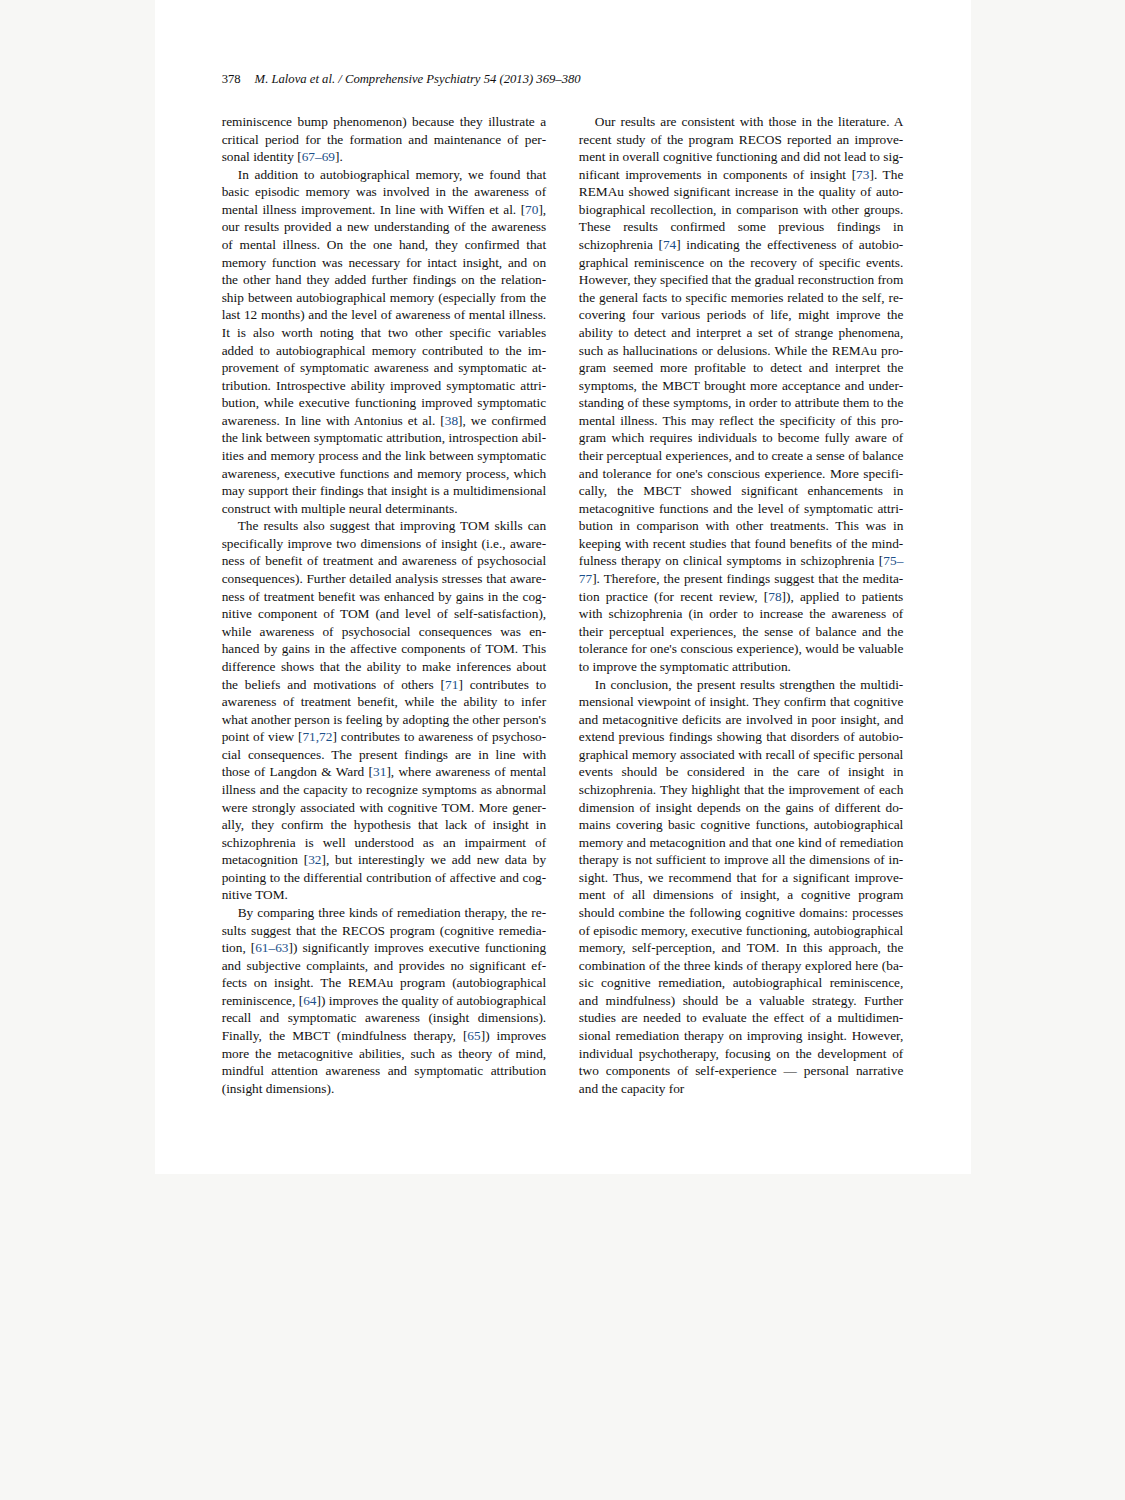378 M. Lalova et al. / Comprehensive Psychiatry 54 (2013) 369–380
reminiscence bump phenomenon) because they illustrate a critical period for the formation and maintenance of personal identity [67–69].
In addition to autobiographical memory, we found that basic episodic memory was involved in the awareness of mental illness improvement. In line with Wiffen et al. [70], our results provided a new understanding of the awareness of mental illness. On the one hand, they confirmed that memory function was necessary for intact insight, and on the other hand they added further findings on the relationship between autobiographical memory (especially from the last 12 months) and the level of awareness of mental illness. It is also worth noting that two other specific variables added to autobiographical memory contributed to the improvement of symptomatic awareness and symptomatic attribution. Introspective ability improved symptomatic attribution, while executive functioning improved symptomatic awareness. In line with Antonius et al. [38], we confirmed the link between symptomatic attribution, introspection abilities and memory process and the link between symptomatic awareness, executive functions and memory process, which may support their findings that insight is a multidimensional construct with multiple neural determinants.
The results also suggest that improving TOM skills can specifically improve two dimensions of insight (i.e., awareness of benefit of treatment and awareness of psychosocial consequences). Further detailed analysis stresses that awareness of treatment benefit was enhanced by gains in the cognitive component of TOM (and level of self-satisfaction), while awareness of psychosocial consequences was enhanced by gains in the affective components of TOM. This difference shows that the ability to make inferences about the beliefs and motivations of others [71] contributes to awareness of treatment benefit, while the ability to infer what another person is feeling by adopting the other person's point of view [71,72] contributes to awareness of psychosocial consequences. The present findings are in line with those of Langdon & Ward [31], where awareness of mental illness and the capacity to recognize symptoms as abnormal were strongly associated with cognitive TOM. More generally, they confirm the hypothesis that lack of insight in schizophrenia is well understood as an impairment of metacognition [32], but interestingly we add new data by pointing to the differential contribution of affective and cognitive TOM.
By comparing three kinds of remediation therapy, the results suggest that the RECOS program (cognitive remediation, [61–63]) significantly improves executive functioning and subjective complaints, and provides no significant effects on insight. The REMAu program (autobiographical reminiscence, [64]) improves the quality of autobiographical recall and symptomatic awareness (insight dimensions). Finally, the MBCT (mindfulness therapy, [65]) improves more the metacognitive abilities, such as theory of mind, mindful attention awareness and symptomatic attribution (insight dimensions).
Our results are consistent with those in the literature. A recent study of the program RECOS reported an improvement in overall cognitive functioning and did not lead to significant improvements in components of insight [73]. The REMAu showed significant increase in the quality of autobiographical recollection, in comparison with other groups. These results confirmed some previous findings in schizophrenia [74] indicating the effectiveness of autobiographical reminiscence on the recovery of specific events. However, they specified that the gradual reconstruction from the general facts to specific memories related to the self, recovering four various periods of life, might improve the ability to detect and interpret a set of strange phenomena, such as hallucinations or delusions. While the REMAu program seemed more profitable to detect and interpret the symptoms, the MBCT brought more acceptance and understanding of these symptoms, in order to attribute them to the mental illness. This may reflect the specificity of this program which requires individuals to become fully aware of their perceptual experiences, and to create a sense of balance and tolerance for one's conscious experience. More specifically, the MBCT showed significant enhancements in metacognitive functions and the level of symptomatic attribution in comparison with other treatments. This was in keeping with recent studies that found benefits of the mindfulness therapy on clinical symptoms in schizophrenia [75–77]. Therefore, the present findings suggest that the meditation practice (for recent review, [78]), applied to patients with schizophrenia (in order to increase the awareness of their perceptual experiences, the sense of balance and the tolerance for one's conscious experience), would be valuable to improve the symptomatic attribution.
In conclusion, the present results strengthen the multidimensional viewpoint of insight. They confirm that cognitive and metacognitive deficits are involved in poor insight, and extend previous findings showing that disorders of autobiographical memory associated with recall of specific personal events should be considered in the care of insight in schizophrenia. They highlight that the improvement of each dimension of insight depends on the gains of different domains covering basic cognitive functions, autobiographical memory and metacognition and that one kind of remediation therapy is not sufficient to improve all the dimensions of insight. Thus, we recommend that for a significant improvement of all dimensions of insight, a cognitive program should combine the following cognitive domains: processes of episodic memory, executive functioning, autobiographical memory, self-perception, and TOM. In this approach, the combination of the three kinds of therapy explored here (basic cognitive remediation, autobiographical reminiscence, and mindfulness) should be a valuable strategy. Further studies are needed to evaluate the effect of a multidimensional remediation therapy on improving insight. However, individual psychotherapy, focusing on the development of two components of self-experience — personal narrative and the capacity for